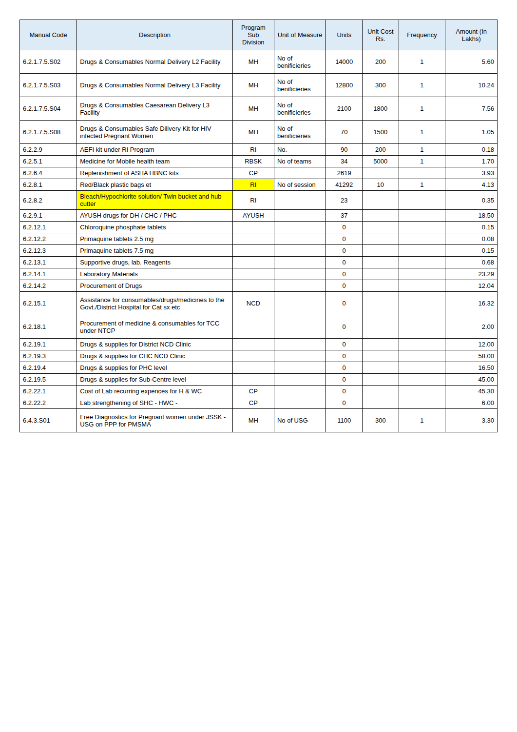| Manual Code | Description | Program Sub Division | Unit of Measure | Units | Unit Cost Rs. | Frequency | Amount (In Lakhs) |
| --- | --- | --- | --- | --- | --- | --- | --- |
| 6.2.1.7.5.S02 | Drugs & Consumables Normal Delivery L2 Facility | MH | No of benificieries | 14000 | 200 | 1 | 5.60 |
| 6.2.1.7.5.S03 | Drugs & Consumables Normal Delivery L3 Facility | MH | No of benificieries | 12800 | 300 | 1 | 10.24 |
| 6.2.1.7.5.S04 | Drugs & Consumables Caesarean Delivery L3 Facility | MH | No of benificieries | 2100 | 1800 | 1 | 7.56 |
| 6.2.1.7.5.S08 | Drugs & Consumables Safe Dilivery Kit for HIV infected Pregnant Women | MH | No of benificieries | 70 | 1500 | 1 | 1.05 |
| 6.2.2.9 | AEFI kit under RI Program | RI | No. | 90 | 200 | 1 | 0.18 |
| 6.2.5.1 | Medicine for Mobile health team | RBSK | No of teams | 34 | 5000 | 1 | 1.70 |
| 6.2.6.4 | Replenishment of ASHA HBNC kits | CP | | 2619 | | | 3.93 |
| 6.2.8.1 | Red/Black plastic bags et | RI | No of session | 41292 | 10 | 1 | 4.13 |
| 6.2.8.2 | Bleach/Hypochlorite solution/ Twin bucket and hub cutter | RI | | 23 | | | 0.35 |
| 6.2.9.1 | AYUSH drugs for DH / CHC / PHC | AYUSH | | 37 | | | 18.50 |
| 6.2.12.1 | Chloroquine phosphate tablets | | | 0 | | | 0.15 |
| 6.2.12.2 | Primaquine tablets 2.5 mg | | | 0 | | | 0.08 |
| 6.2.12.3 | Primaquine tablets 7.5 mg | | | 0 | | | 0.15 |
| 6.2.13.1 | Supportive drugs, lab. Reagents | | | 0 | | | 0.68 |
| 6.2.14.1 | Laboratory Materials | | | 0 | | | 23.29 |
| 6.2.14.2 | Procurement of Drugs | | | 0 | | | 12.04 |
| 6.2.15.1 | Assistance for consumables/drugs/medicines to the Govt./District Hospital for Cat sx etc | NCD | | 0 | | | 16.32 |
| 6.2.18.1 | Procurement of medicine & consumables for TCC under NTCP | | | 0 | | | 2.00 |
| 6.2.19.1 | Drugs & supplies for District NCD Clinic | | | 0 | | | 12.00 |
| 6.2.19.3 | Drugs & supplies for CHC NCD Clinic | | | 0 | | | 58.00 |
| 6.2.19.4 | Drugs & supplies for PHC level | | | 0 | | | 16.50 |
| 6.2.19.5 | Drugs & supplies for Sub-Centre level | | | 0 | | | 45.00 |
| 6.2.22.1 | Cost of Lab recurring expences for H & WC | CP | | 0 | | | 45.30 |
| 6.2.22.2 | Lab strengthening of SHC - HWC - | CP | | 0 | | | 6.00 |
| 6.4.3.S01 | Free Diagnostics for Pregnant women under JSSK - USG on PPP for PMSMA | MH | No of USG | 1100 | 300 | 1 | 3.30 |